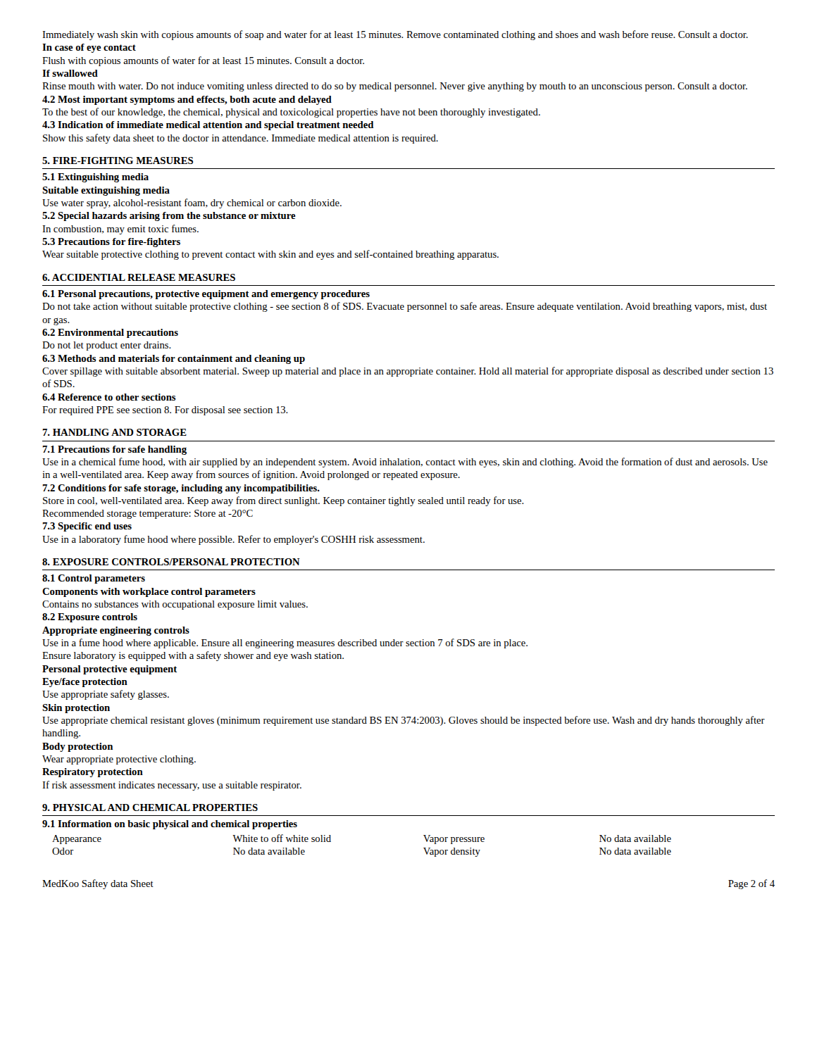Immediately wash skin with copious amounts of soap and water for at least 15 minutes. Remove contaminated clothing and shoes and wash before reuse. Consult a doctor.
In case of eye contact
Flush with copious amounts of water for at least 15 minutes. Consult a doctor.
If swallowed
Rinse mouth with water. Do not induce vomiting unless directed to do so by medical personnel. Never give anything by mouth to an unconscious person. Consult a doctor.
4.2 Most important symptoms and effects, both acute and delayed
To the best of our knowledge, the chemical, physical and toxicological properties have not been thoroughly investigated.
4.3 Indication of immediate medical attention and special treatment needed
Show this safety data sheet to the doctor in attendance. Immediate medical attention is required.
5. FIRE-FIGHTING MEASURES
5.1 Extinguishing media
Suitable extinguishing media
Use water spray, alcohol-resistant foam, dry chemical or carbon dioxide.
5.2 Special hazards arising from the substance or mixture
In combustion, may emit toxic fumes.
5.3 Precautions for fire-fighters
Wear suitable protective clothing to prevent contact with skin and eyes and self-contained breathing apparatus.
6. ACCIDENTIAL RELEASE MEASURES
6.1 Personal precautions, protective equipment and emergency procedures
Do not take action without suitable protective clothing - see section 8 of SDS. Evacuate personnel to safe areas. Ensure adequate ventilation. Avoid breathing vapors, mist, dust or gas.
6.2 Environmental precautions
Do not let product enter drains.
6.3 Methods and materials for containment and cleaning up
Cover spillage with suitable absorbent material. Sweep up material and place in an appropriate container. Hold all material for appropriate disposal as described under section 13 of SDS.
6.4 Reference to other sections
For required PPE see section 8. For disposal see section 13.
7. HANDLING AND STORAGE
7.1 Precautions for safe handling
Use in a chemical fume hood, with air supplied by an independent system. Avoid inhalation, contact with eyes, skin and clothing. Avoid the formation of dust and aerosols. Use in a well-ventilated area. Keep away from sources of ignition. Avoid prolonged or repeated exposure.
7.2 Conditions for safe storage, including any incompatibilities.
Store in cool, well-ventilated area. Keep away from direct sunlight. Keep container tightly sealed until ready for use.
Recommended storage temperature: Store at -20°C
7.3 Specific end uses
Use in a laboratory fume hood where possible. Refer to employer's COSHH risk assessment.
8. EXPOSURE CONTROLS/PERSONAL PROTECTION
8.1 Control parameters
Components with workplace control parameters
Contains no substances with occupational exposure limit values.
8.2 Exposure controls
Appropriate engineering controls
Use in a fume hood where applicable. Ensure all engineering measures described under section 7 of SDS are in place.
Ensure laboratory is equipped with a safety shower and eye wash station.
Personal protective equipment
Eye/face protection
Use appropriate safety glasses.
Skin protection
Use appropriate chemical resistant gloves (minimum requirement use standard BS EN 374:2003). Gloves should be inspected before use. Wash and dry hands thoroughly after handling.
Body protection
Wear appropriate protective clothing.
Respiratory protection
If risk assessment indicates necessary, use a suitable respirator.
9. PHYSICAL AND CHEMICAL PROPERTIES
9.1 Information on basic physical and chemical properties
| Appearance | White to off white solid | Vapor pressure | No data available |
| Odor | No data available | Vapor density | No data available |
MedKoo Saftey data Sheet Page 2 of 4